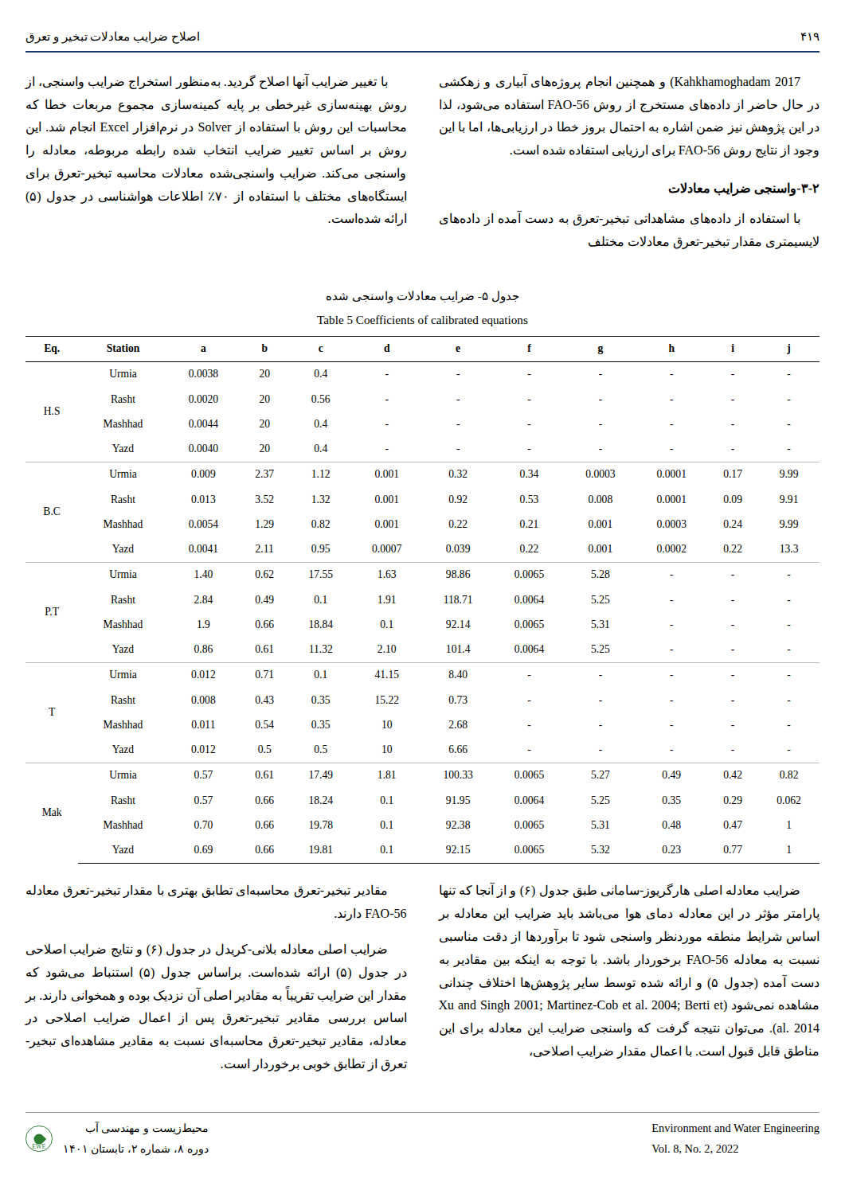۴۱۹ اصلاح ضرایب معادلات تبخیر و تعرق
Kahkhamoghadam 2017) و همچنین انجام پروژه‌های آبیاری و زهکشی در حال حاضر از داده‌های مستخرج از روش FAO-56 استفاده می‌شود، لذا در این پژوهش نیز ضمن اشاره به احتمال بروز خطا در ارزیابی‌ها، اما با این وجود از نتایج روش FAO-56 برای ارزیابی استفاده شده است.
۳-۲-واسنجی ضرایب معادلات
با استفاده از داده‌های مشاهداتی تبخیر-تعرق به دست آمده از داده‌های لایسیمتری مقدار تبخیر-تعرق معادلات مختلف
با تغییر ضرایب آنها اصلاح گردید. به‌منظور استخراج ضرایب واسنجی، از روش بهینه‌سازی غیرخطی بر پایه کمینه‌سازی مجموع مربعات خطا که محاسبات این روش با استفاده از Solver در نرم‌افزار Excel انجام شد. این روش بر اساس تغییر ضرایب انتخاب شده رابطه مربوطه، معادله را واسنجی می‌کند. ضرایب واسنجی‌شده معادلات محاسبه تبخیر-تعرق برای ایستگاه‌های مختلف با استفاده از ۷۰٪ اطلاعات هواشناسی در جدول (۵) ارائه شده‌است.
جدول ۵- ضرایب معادلات واسنجی شده
Table 5 Coefficients of calibrated equations
| Eq. | Station | a | b | c | d | e | f | g | h | i | j |
| --- | --- | --- | --- | --- | --- | --- | --- | --- | --- | --- | --- |
| H.S | Urmia | 0.0038 | 20 | 0.4 | - | - | - | - | - | - | - |
| Rasht | 0.0020 | 20 | 0.56 | - | - | - | - | - | - | - |
| Mashhad | 0.0044 | 20 | 0.4 | - | - | - | - | - | - | - |
| Yazd | 0.0040 | 20 | 0.4 | - | - | - | - | - | - | - |
| B.C | Urmia | 0.009 | 2.37 | 1.12 | 0.001 | 0.32 | 0.34 | 0.0003 | 0.0001 | 0.17 | 9.99 |
| Rasht | 0.013 | 3.52 | 1.32 | 0.001 | 0.92 | 0.53 | 0.008 | 0.0001 | 0.09 | 9.91 |
| Mashhad | 0.0054 | 1.29 | 0.82 | 0.001 | 0.22 | 0.21 | 0.001 | 0.0003 | 0.24 | 9.99 |
| Yazd | 0.0041 | 2.11 | 0.95 | 0.0007 | 0.039 | 0.22 | 0.001 | 0.0002 | 0.22 | 13.3 |
| P.T | Urmia | 1.40 | 0.62 | 17.55 | 1.63 | 98.86 | 0.0065 | 5.28 | - | - | - |
| Rasht | 2.84 | 0.49 | 0.1 | 1.91 | 118.71 | 0.0064 | 5.25 | - | - | - |
| Mashhad | 1.9 | 0.66 | 18.84 | 0.1 | 92.14 | 0.0065 | 5.31 | - | - | - |
| Yazd | 0.86 | 0.61 | 11.32 | 2.10 | 101.4 | 0.0064 | 5.25 | - | - | - |
| T | Urmia | 0.012 | 0.71 | 0.1 | 41.15 | 8.40 | - | - | - | - | - |
| Rasht | 0.008 | 0.43 | 0.35 | 15.22 | 0.73 | - | - | - | - | - |
| Mashhad | 0.011 | 0.54 | 0.35 | 10 | 2.68 | - | - | - | - | - |
| Yazd | 0.012 | 0.5 | 0.5 | 10 | 6.66 | - | - | - | - | - |
| Mak | Urmia | 0.57 | 0.61 | 17.49 | 1.81 | 100.33 | 0.0065 | 5.27 | 0.49 | 0.42 | 0.82 |
| Rasht | 0.57 | 0.66 | 18.24 | 0.1 | 91.95 | 0.0064 | 5.25 | 0.35 | 0.29 | 0.062 |
| Mashhad | 0.70 | 0.66 | 19.78 | 0.1 | 92.38 | 0.0065 | 5.31 | 0.48 | 0.47 | 1 |
| Yazd | 0.69 | 0.66 | 19.81 | 0.1 | 92.15 | 0.0065 | 5.32 | 0.23 | 0.77 | 1 |
ضرایب معادله اصلی هارگریوز-سامانی طبق جدول (۶) و از آنجا که تنها پارامتر مؤثر در این معادله دمای هوا می‌باشد باید ضرایب این معادله بر اساس شرایط منطقه موردنظر واسنجی شود تا برآوردها از دقت مناسبی نسبت به معادله FAO-56 برخوردار باشد. با توجه به اینکه بین مقادیر به دست آمده (جدول ۵) و ارائه شده توسط سایر پژوهش‌ها اختلاف چندانی مشاهده نمی‌شود (Xu and Singh 2001; Martinez-Cob et al. 2004; Berti et al. 2014). می‌توان نتیجه گرفت که واسنجی ضرایب این معادله برای این مناطق قابل قبول است. با اعمال مقدار ضرایب اصلاحی،
مقادیر تبخیر-تعرق محاسبه‌ای تطابق بهتری با مقدار تبخیر-تعرق معادله FAO-56 دارند.
ضرایب اصلی معادله بلانی-کریدل در جدول (۶) و نتایج ضرایب اصلاحی در جدول (۵) ارائه شده‌است. براساس جدول (۵) استنباط می‌شود که مقدار این ضرایب تقریباً به مقادیر اصلی آن نزدیک بوده و همخوانی دارند. بر اساس بررسی مقادیر تبخیر-تعرق پس از اعمال ضرایب اصلاحی در معادله، مقادیر تبخیر-تعرق محاسبه‌ای نسبت به مقادیر مشاهده‌ای تبخیر-تعرق از تطابق خوبی برخوردار است.
Environment and Water Engineering
Vol. 8, No. 2, 2022
محیط‌زیست و مهندسی آب
دوره ۸، شماره ۲، تابستان ۱۴۰۱
EWE